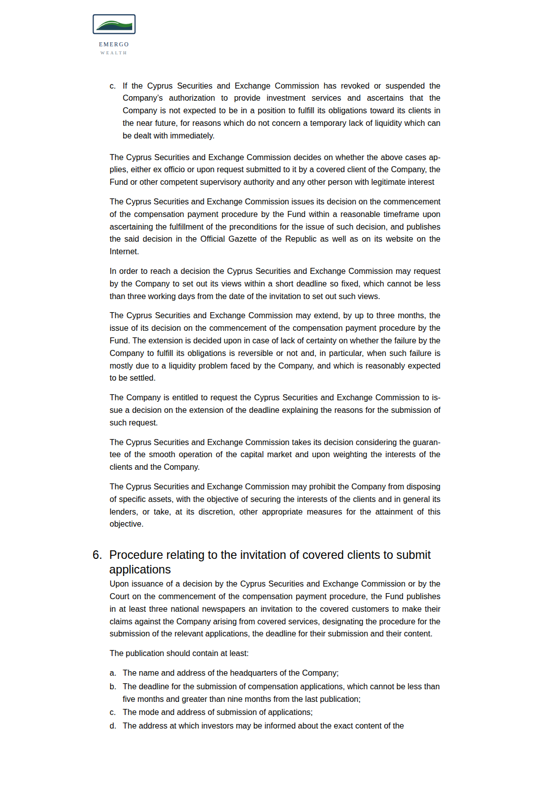EMERGOWEALTH
If the Cyprus Securities and Exchange Commission has revoked or suspended the Company’s authorization to provide investment services and ascertains that the Company is not expected to be in a position to fulfill its obligations toward its clients in the near future, for reasons which do not concern a temporary lack of liquidity which can be dealt with immediately.
The Cyprus Securities and Exchange Commission decides on whether the above cases applies, either ex officio or upon request submitted to it by a covered client of the Company, the Fund or other competent supervisory authority and any other person with legitimate interest
The Cyprus Securities and Exchange Commission issues its decision on the commencement of the compensation payment procedure by the Fund within a reasonable timeframe upon ascertaining the fulfillment of the preconditions for the issue of such decision, and publishes the said decision in the Official Gazette of the Republic as well as on its website on the Internet.
In order to reach a decision the Cyprus Securities and Exchange Commission may request by the Company to set out its views within a short deadline so fixed, which cannot be less than three working days from the date of the invitation to set out such views.
The Cyprus Securities and Exchange Commission may extend, by up to three months, the issue of its decision on the commencement of the compensation payment procedure by the Fund. The extension is decided upon in case of lack of certainty on whether the failure by the Company to fulfill its obligations is reversible or not and, in particular, when such failure is mostly due to a liquidity problem faced by the Company, and which is reasonably expected to be settled.
The Company is entitled to request the Cyprus Securities and Exchange Commission to issue a decision on the extension of the deadline explaining the reasons for the submission of such request.
The Cyprus Securities and Exchange Commission takes its decision considering the guarantee of the smooth operation of the capital market and upon weighting the interests of the clients and the Company.
The Cyprus Securities and Exchange Commission may prohibit the Company from disposing of specific assets, with the objective of securing the interests of the clients and in general its lenders, or take, at its discretion, other appropriate measures for the attainment of this objective.
6. Procedure relating to the invitation of covered clients to submit applications
Upon issuance of a decision by the Cyprus Securities and Exchange Commission or by the Court on the commencement of the compensation payment procedure, the Fund publishes in at least three national newspapers an invitation to the covered customers to make their claims against the Company arising from covered services, designating the procedure for the submission of the relevant applications, the deadline for their submission and their content.
The publication should contain at least:
The name and address of the headquarters of the Company;
The deadline for the submission of compensation applications, which cannot be less than five months and greater than nine months from the last publication;
The mode and address of submission of applications;
The address at which investors may be informed about the exact content of the